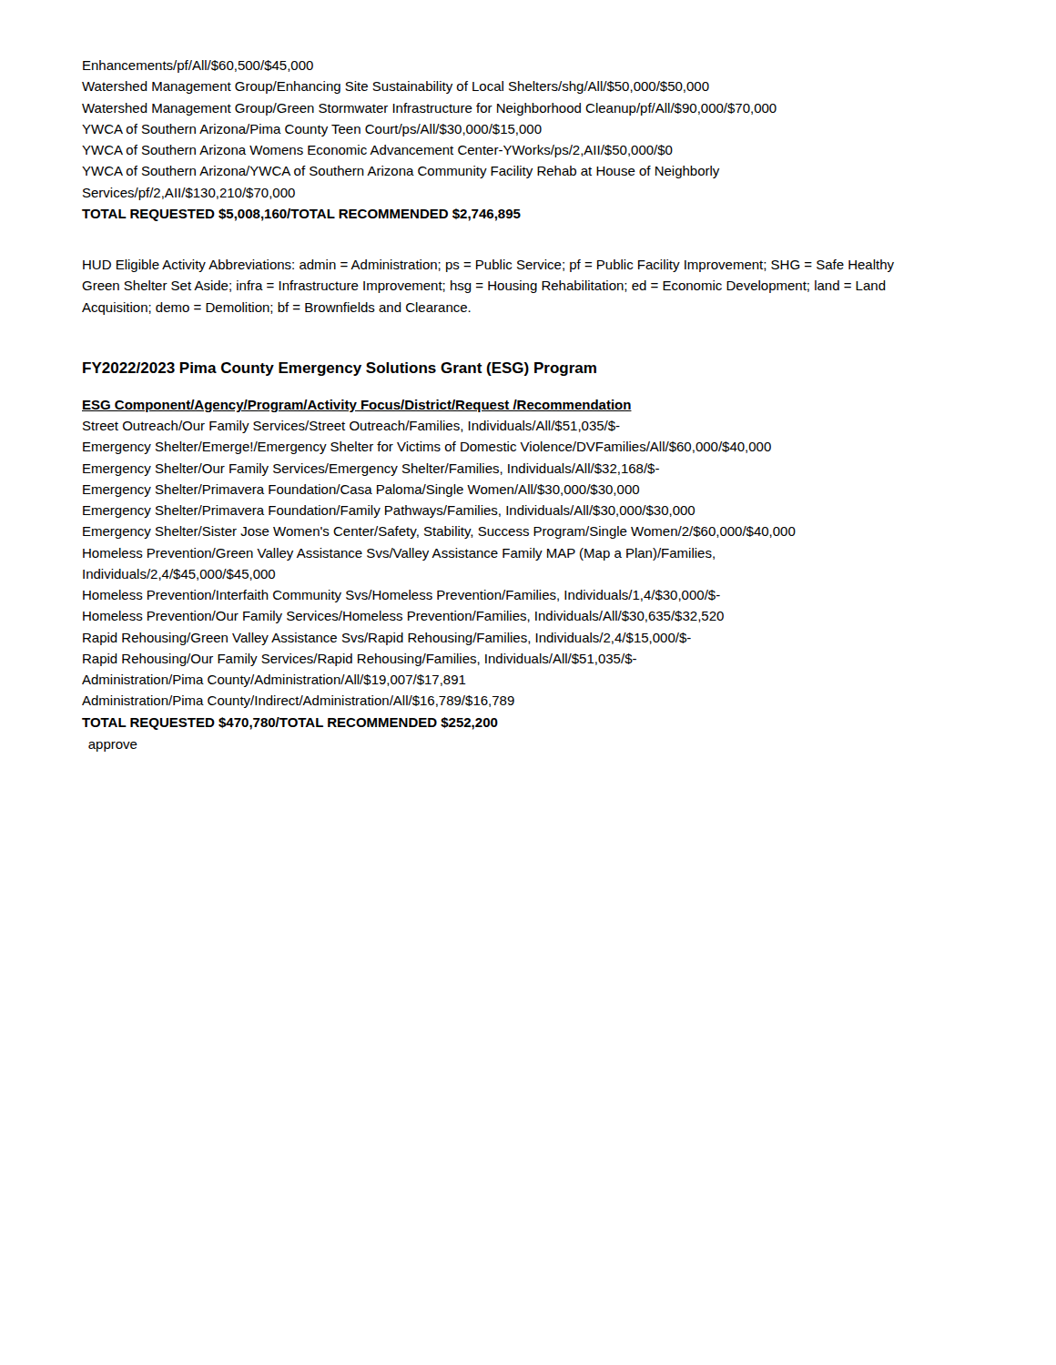Enhancements/pf/All/$60,500/$45,000
Watershed Management Group/Enhancing Site Sustainability of Local Shelters/shg/All/$50,000/$50,000
Watershed Management Group/Green Stormwater Infrastructure for Neighborhood Cleanup/pf/All/$90,000/$70,000
YWCA of Southern Arizona/Pima County Teen Court/ps/All/$30,000/$15,000
YWCA of Southern Arizona Womens Economic Advancement Center-YWorks/ps/2,AII/$50,000/$0
YWCA of Southern Arizona/YWCA of Southern Arizona Community Facility Rehab at House of Neighborly Services/pf/2,AII/$130,210/$70,000
TOTAL REQUESTED $5,008,160/TOTAL RECOMMENDED $2,746,895
HUD Eligible Activity Abbreviations: admin = Administration; ps = Public Service; pf = Public Facility Improvement; SHG = Safe Healthy Green Shelter Set Aside; infra = Infrastructure Improvement; hsg = Housing Rehabilitation; ed = Economic Development; land = Land Acquisition; demo = Demolition; bf = Brownfields and Clearance.
FY2022/2023 Pima County Emergency Solutions Grant (ESG) Program
ESG Component/Agency/Program/Activity Focus/District/Request /Recommendation
Street Outreach/Our Family Services/Street Outreach/Families, Individuals/All/$51,035/$-
Emergency Shelter/Emerge!/Emergency Shelter for Victims of Domestic Violence/DVFamilies/All/$60,000/$40,000
Emergency Shelter/Our Family Services/Emergency Shelter/Families, Individuals/All/$32,168/$-
Emergency Shelter/Primavera Foundation/Casa Paloma/Single Women/All/$30,000/$30,000
Emergency Shelter/Primavera Foundation/Family Pathways/Families, Individuals/All/$30,000/$30,000
Emergency Shelter/Sister Jose Women's Center/Safety, Stability, Success Program/Single Women/2/$60,000/$40,000
Homeless Prevention/Green Valley Assistance Svs/Valley Assistance Family MAP (Map a Plan)/Families, Individuals/2,4/$45,000/$45,000
Homeless Prevention/Interfaith Community Svs/Homeless Prevention/Families, Individuals/1,4/$30,000/$-
Homeless Prevention/Our Family Services/Homeless Prevention/Families, Individuals/All/$30,635/$32,520
Rapid Rehousing/Green Valley Assistance Svs/Rapid Rehousing/Families, Individuals/2,4/$15,000/$-
Rapid Rehousing/Our Family Services/Rapid Rehousing/Families, Individuals/All/$51,035/$-
Administration/Pima County/Administration/All/$19,007/$17,891
Administration/Pima County/Indirect/Administration/All/$16,789/$16,789
TOTAL REQUESTED $470,780/TOTAL RECOMMENDED $252,200
approve